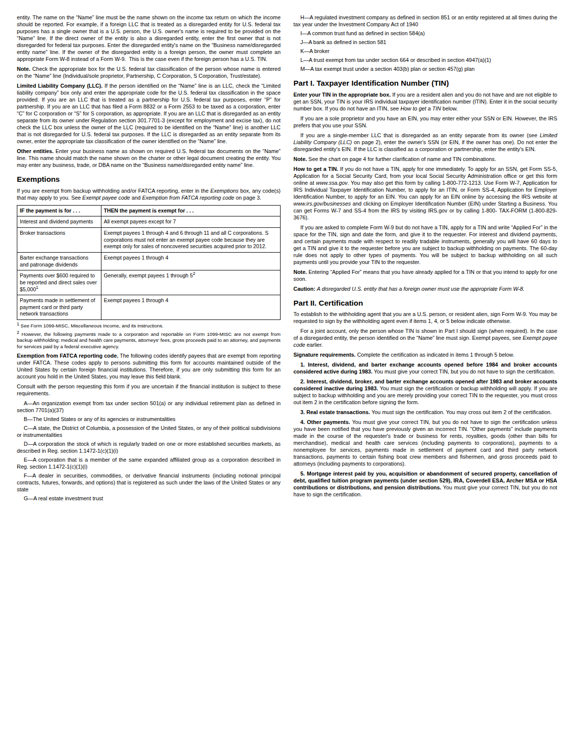entity. The name on the “Name” line must be the name shown on the income tax return on which the income should be reported. For example, if a foreign LLC that is treated as a disregarded entity for U.S. federal tax purposes has a single owner that is a U.S. person, the U.S. owner's name is required to be provided on the “Name” line. If the direct owner of the entity is also a disregarded entity, enter the first owner that is not disregarded for federal tax purposes. Enter the disregarded entity's name on the “Business name/disregarded entity name” line. If the owner of the disregarded entity is a foreign person, the owner must complete an appropriate Form W-8 instead of a Form W-9. This is the case even if the foreign person has a U.S. TIN.
Note. Check the appropriate box for the U.S. federal tax classification of the person whose name is entered on the “Name” line (Individual/sole proprietor, Partnership, C Corporation, S Corporation, Trust/estate).
Limited Liability Company (LLC). If the person identified on the “Name” line is an LLC, check the “Limited liability company” box only and enter the appropriate code for the U.S. federal tax classification in the space provided. If you are an LLC that is treated as a partnership for U.S. federal tax purposes, enter “P” for partnership. If you are an LLC that has filed a Form 8832 or a Form 2553 to be taxed as a corporation, enter “C” for C corporation or “S” for S corporation, as appropriate. If you are an LLC that is disregarded as an entity separate from its owner under Regulation section 301.7701-3 (except for employment and excise tax), do not check the LLC box unless the owner of the LLC (required to be identified on the “Name” line) is another LLC that is not disregarded for U.S. federal tax purposes. If the LLC is disregarded as an entity separate from its owner, enter the appropriate tax classification of the owner identified on the “Name” line.
Other entities. Enter your business name as shown on required U.S. federal tax documents on the “Name” line. This name should match the name shown on the charter or other legal document creating the entity. You may enter any business, trade, or DBA name on the “Business name/disregarded entity name” line.
Exemptions
If you are exempt from backup withholding and/or FATCA reporting, enter in the Exemptions box, any code(s) that may apply to you. See Exempt payee code and Exemption from FATCA reporting code on page 3.
| IF the payment is for . . . | THEN the payment is exempt for . . . |
| --- | --- |
| Interest and dividend payments | All exempt payees except for 7 |
| Broker transactions | Exempt payees 1 through 4 and 6 through 11 and all C corporations. S corporations must not enter an exempt payee code because they are exempt only for sales of noncovered securities acquired prior to 2012. |
| Barter exchange transactions and patronage dividends | Exempt payees 1 through 4 |
| Payments over $600 required to be reported and direct sales over $5,000 1 | Generally, exempt payees 1 through 5 2 |
| Payments made in settlement of payment card or third party network transactions | Exempt payees 1 through 4 |
1 See Form 1099-MISC, Miscellaneous Income, and its instructions.
2 However, the following payments made to a corporation and reportable on Form 1099-MISC are not exempt from backup withholding: medical and health care payments, attorneys' fees, gross proceeds paid to an attorney, and payments for services paid by a federal executive agency.
Exemption from FATCA reporting code. The following codes identify payees that are exempt from reporting under FATCA. These codes apply to persons submitting this form for accounts maintained outside of the United States by certain foreign financial institutions. Therefore, if you are only submitting this form for an account you hold in the United States, you may leave this field blank.
Consult with the person requesting this form if you are uncertain if the financial institution is subject to these requirements.
A—An organization exempt from tax under section 501(a) or any individual retirement plan as defined in section 7701(a)(37)
B—The United States or any of its agencies or instrumentalities
C—A state, the District of Columbia, a possession of the United States, or any of their political subdivisions or instrumentalities
D—A corporation the stock of which is regularly traded on one or more established securities markets, as described in Reg. section 1.1472-1(c)(1)(i)
E—A corporation that is a member of the same expanded affiliated group as a corporation described in Reg. section 1.1472-1(c)(1)(i)
F—A dealer in securities, commodities, or derivative financial instruments (including notional principal contracts, futures, forwards, and options) that is registered as such under the laws of the United States or any state
G—A real estate investment trust
H—A regulated investment company as defined in section 851 or an entity registered at all times during the tax year under the Investment Company Act of 1940
I—A common trust fund as defined in section 584(a)
J—A bank as defined in section 581
K—A broker
L—A trust exempt from tax under section 664 or described in section 4947(a)(1)
M—A tax exempt trust under a section 403(b) plan or section 457(g) plan
Part I. Taxpayer Identification Number (TIN)
Enter your TIN in the appropriate box. If you are a resident alien and you do not have and are not eligible to get an SSN, your TIN is your IRS individual taxpayer identification number (ITIN). Enter it in the social security number box. If you do not have an ITIN, see How to get a TIN below.
If you are a sole proprietor and you have an EIN, you may enter either your SSN or EIN. However, the IRS prefers that you use your SSN.
If you are a single-member LLC that is disregarded as an entity separate from its owner (see Limited Liability Company (LLC) on page 2), enter the owner's SSN (or EIN, if the owner has one). Do not enter the disregarded entity's EIN. If the LLC is classified as a corporation or partnership, enter the entity's EIN.
Note. See the chart on page 4 for further clarification of name and TIN combinations.
How to get a TIN. If you do not have a TIN, apply for one immediately. To apply for an SSN, get Form SS-5, Application for a Social Security Card, from your local Social Security Administration office or get this form online at www.ssa.gov. You may also get this form by calling 1-800-772-1213. Use Form W-7, Application for IRS Individual Taxpayer Identification Number, to apply for an ITIN, or Form SS-4, Application for Employer Identification Number, to apply for an EIN. You can apply for an EIN online by accessing the IRS website at www.irs.gov/businesses and clicking on Employer Identification Number (EIN) under Starting a Business. You can get Forms W-7 and SS-4 from the IRS by visiting IRS.gov or by calling 1-800- TAX-FORM (1-800-829-3676).
If you are asked to complete Form W-9 but do not have a TIN, apply for a TIN and write “Applied For” in the space for the TIN, sign and date the form, and give it to the requester. For interest and dividend payments, and certain payments made with respect to readily tradable instruments, generally you will have 60 days to get a TIN and give it to the requester before you are subject to backup withholding on payments. The 60-day rule does not apply to other types of payments. You will be subject to backup withholding on all such payments until you provide your TIN to the requester.
Note. Entering “Applied For” means that you have already applied for a TIN or that you intend to apply for one soon.
Caution: A disregarded U.S. entity that has a foreign owner must use the appropriate Form W-8.
Part II. Certification
To establish to the withholding agent that you are a U.S. person, or resident alien, sign Form W-9. You may be requested to sign by the withholding agent even if items 1, 4, or 5 below indicate otherwise.
For a joint account, only the person whose TIN is shown in Part I should sign (when required). In the case of a disregarded entity, the person identified on the “Name” line must sign. Exempt payees, see Exempt payee code earlier.
Signature requirements. Complete the certification as indicated in items 1 through 5 below.
1. Interest, dividend, and barter exchange accounts opened before 1984 and broker accounts considered active during 1983. You must give your correct TIN, but you do not have to sign the certification.
2. Interest, dividend, broker, and barter exchange accounts opened after 1983 and broker accounts considered inactive during 1983. You must sign the certification or backup withholding will apply. If you are subject to backup withholding and you are merely providing your correct TIN to the requester, you must cross out item 2 in the certification before signing the form.
3. Real estate transactions. You must sign the certification. You may cross out item 2 of the certification.
4. Other payments. You must give your correct TIN, but you do not have to sign the certification unless you have been notified that you have previously given an incorrect TIN. “Other payments” include payments made in the course of the requester's trade or business for rents, royalties, goods (other than bills for merchandise), medical and health care services (including payments to corporations), payments to a nonemployee for services, payments made in settlement of payment card and third party network transactions, payments to certain fishing boat crew members and fishermen, and gross proceeds paid to attorneys (including payments to corporations).
5. Mortgage interest paid by you, acquisition or abandonment of secured property, cancellation of debt, qualified tuition program payments (under section 529), IRA, Coverdell ESA, Archer MSA or HSA contributions or distributions, and pension distributions. You must give your correct TIN, but you do not have to sign the certification.